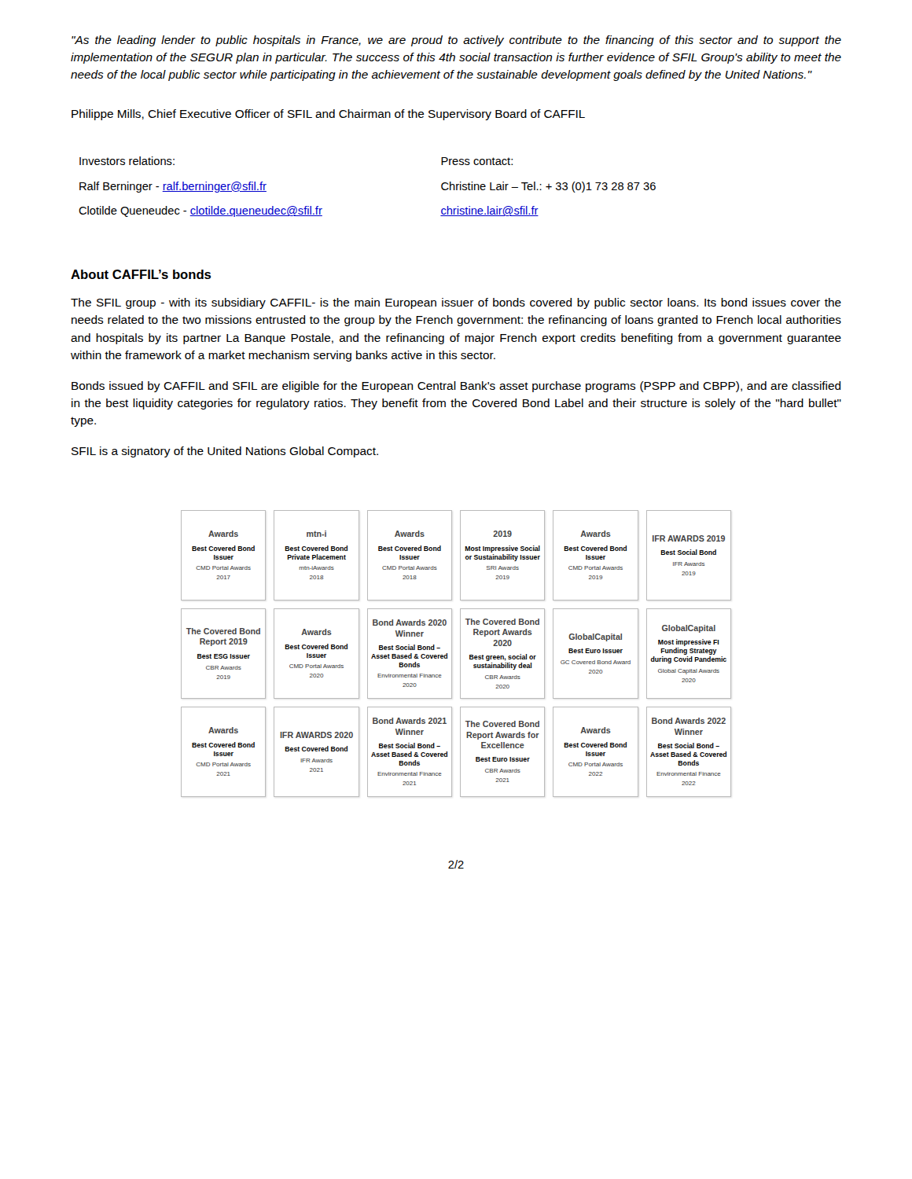"As the leading lender to public hospitals in France, we are proud to actively contribute to the financing of this sector and to support the implementation of the SEGUR plan in particular. The success of this 4th social transaction is further evidence of SFIL Group's ability to meet the needs of the local public sector while participating in the achievement of the sustainable development goals defined by the United Nations."
Philippe Mills, Chief Executive Officer of SFIL and Chairman of the Supervisory Board of CAFFIL
| Investors relations: | Press contact: |
| Ralf Berninger - ralf.berninger@sfil.fr | Christine Lair – Tel.: + 33 (0)1 73 28 87 36 |
| Clotilde Queneudec - clotilde.queneudec@sfil.fr | christine.lair@sfil.fr |
About CAFFIL’s bonds
The SFIL group - with its subsidiary CAFFIL- is the main European issuer of bonds covered by public sector loans. Its bond issues cover the needs related to the two missions entrusted to the group by the French government: the refinancing of loans granted to French local authorities and hospitals by its partner La Banque Postale, and the refinancing of major French export credits benefiting from a government guarantee within the framework of a market mechanism serving banks active in this sector.
Bonds issued by CAFFIL and SFIL are eligible for the European Central Bank's asset purchase programs (PSPP and CBPP), and are classified in the best liquidity categories for regulatory ratios. They benefit from the Covered Bond Label and their structure is solely of the "hard bullet" type.
SFIL is a signatory of the United Nations Global Compact.
| Awards Best Covered Bond Issuer CMD Portal Awards 2017 | mtn-i Best Covered Bond Private Placement mtn-iAwards 2018 | Awards Best Covered Bond Issuer CMD Portal Awards 2018 | 2019 Most Impressive Social or Sustainability Issuer SRI Awards 2019 | Awards Best Covered Bond Issuer CMD Portal Awards 2019 | IFR AWARDS 2019 Best Social Bond IFR Awards 2019 |
| The Covered Bond Report 2019 Best ESG Issuer CBR Awards 2019 | Awards Best Covered Bond Issuer CMD Portal Awards 2020 | Bond Awards 2020 Winner Best Social Bond – Asset Based & Covered Bonds Environmental Finance 2020 | The Covered Bond Report Awards 2020 Best green, social or sustainability deal CBR Awards 2020 | GlobalCapital Best Euro Issuer GC Covered Bond Award 2020 | GlobalCapital Most impressive FI Funding Strategy during Covid Pandemic Global Capital Awards 2020 |
| Awards Best Covered Bond Issuer CMD Portal Awards 2021 | IFR AWARDS 2020 Best Covered Bond IFR Awards 2021 | Bond Awards 2021 Winner Best Social Bond – Asset Based & Covered Bonds Environmental Finance 2021 | The Covered Bond Report Awards for Excellence Best Euro Issuer CBR Awards 2021 | Awards Best Covered Bond Issuer CMD Portal Awards 2022 | Bond Awards 2022 Winner Best Social Bond – Asset Based & Covered Bonds Environmental Finance 2022 |
2/2